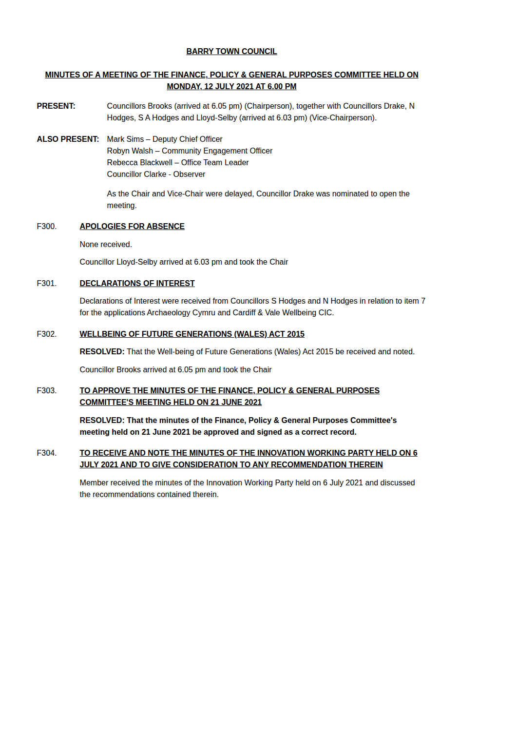BARRY TOWN COUNCIL
MINUTES OF A MEETING OF THE FINANCE, POLICY & GENERAL PURPOSES COMMITTEE HELD ON MONDAY, 12 JULY 2021 AT 6.00 PM
PRESENT:
Councillors Brooks (arrived at 6.05 pm) (Chairperson), together with Councillors Drake, N Hodges, S A Hodges and Lloyd-Selby (arrived at 6.03 pm) (Vice-Chairperson).
ALSO PRESENT:
Mark Sims – Deputy Chief Officer
Robyn Walsh – Community Engagement Officer
Rebecca Blackwell – Office Team Leader
Councillor Clarke - Observer
As the Chair and Vice-Chair were delayed, Councillor Drake was nominated to open the meeting.
F300.
APOLOGIES FOR ABSENCE
None received.
Councillor Lloyd-Selby arrived at 6.03 pm and took the Chair
F301.
DECLARATIONS OF INTEREST
Declarations of Interest were received from Councillors S Hodges and N Hodges in relation to item 7 for the applications Archaeology Cymru and Cardiff & Vale Wellbeing CIC.
F302.
WELLBEING OF FUTURE GENERATIONS (WALES) ACT 2015
RESOLVED: That the Well-being of Future Generations (Wales) Act 2015 be received and noted.
Councillor Brooks arrived at 6.05 pm and took the Chair
F303.
TO APPROVE THE MINUTES OF THE FINANCE, POLICY & GENERAL PURPOSES COMMITTEE'S MEETING HELD ON 21 JUNE 2021
RESOLVED: That the minutes of the Finance, Policy & General Purposes Committee's meeting held on 21 June 2021 be approved and signed as a correct record.
F304.
TO RECEIVE AND NOTE THE MINUTES OF THE INNOVATION WORKING PARTY HELD ON 6 JULY 2021 AND TO GIVE CONSIDERATION TO ANY RECOMMENDATION THEREIN
Member received the minutes of the Innovation Working Party held on 6 July 2021 and discussed the recommendations contained therein.